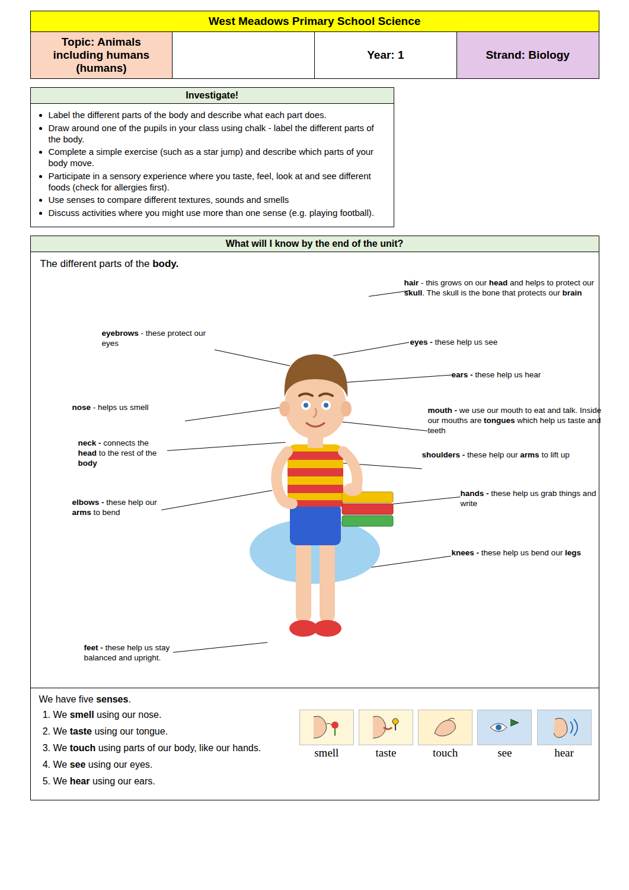| West Meadows Primary School Science |
| Topic: Animals including humans (humans) | | Year: 1 | Strand: Biology |
Investigate!
Label the different parts of the body and describe what each part does.
Draw around one of the pupils in your class using chalk - label the different parts of the body.
Complete a simple exercise (such as a star jump) and describe which parts of your body move.
Participate in a sensory experience where you taste, feel, look at and see different foods (check for allergies first).
Use senses to compare different textures, sounds and smells
Discuss activities where you might use more than one sense (e.g. playing football).
What will I know by the end of the unit?
The different parts of the body.
hair - this grows on our head and helps to protect our skull. The skull is the bone that protects our brain
eyebrows - these protect our eyes
eyes - these help us see
ears - these help us hear
nose - helps us smell
mouth - we use our mouth to eat and talk. Inside our mouths are tongues which help us taste and teeth
neck - connects the head to the rest of the body
shoulders - these help our arms to lift up
elbows - these help our arms to bend
hands - these help us grab things and write
knees - these help us bend our legs
feet - these help us stay balanced and upright.
We have five senses.
| We smell using our nose. We taste using our tongue. We touch using parts of our body, like our hands. We see using our eyes. We hear using our ears. | smell taste touch see hear |